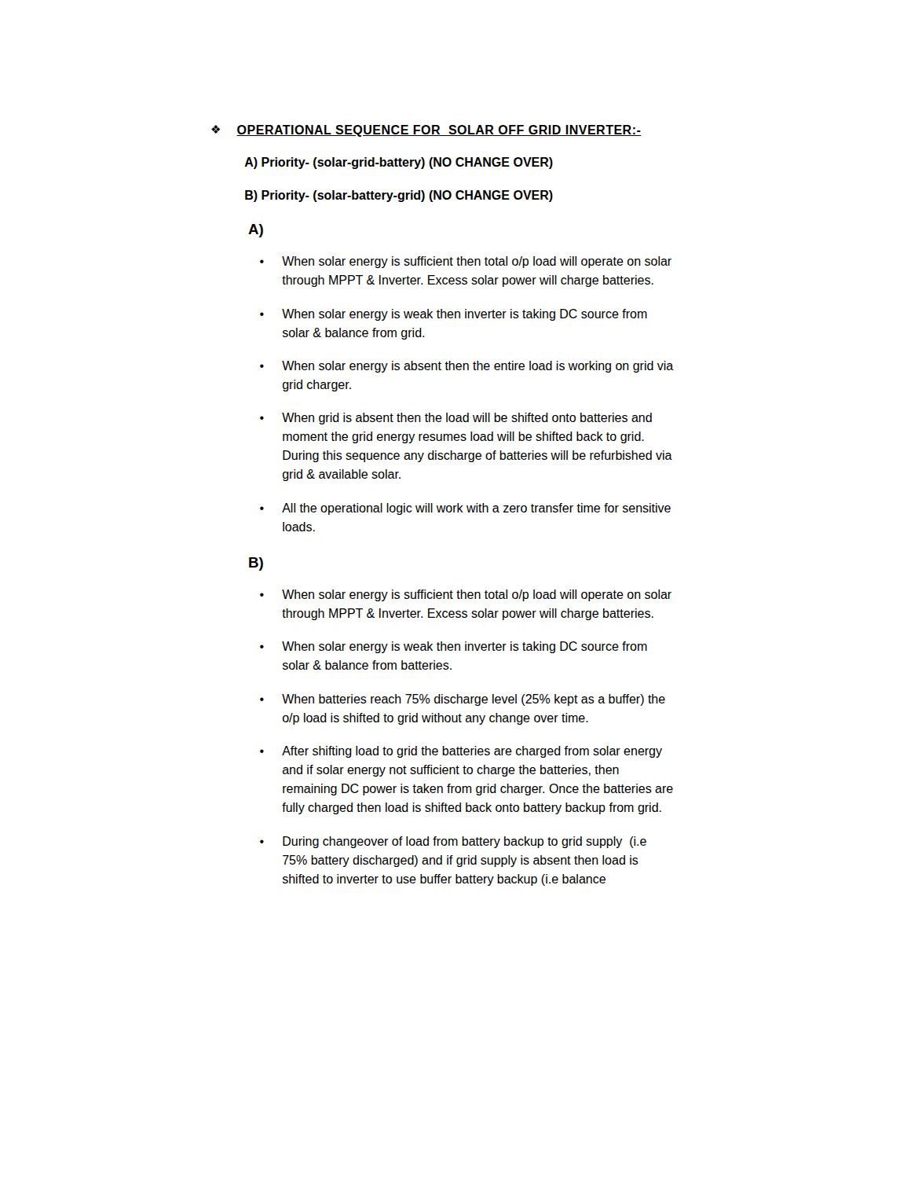Operational sequence for solar off grid inverter:-
A) Priority- (solar-grid-battery) (NO CHANGE OVER)
B) Priority- (solar-battery-grid) (NO CHANGE OVER)
A)
When solar energy is sufficient then total o/p load will operate on solar through MPPT & Inverter. Excess solar power will charge batteries.
When solar energy is weak then inverter is taking DC source from solar & balance from grid.
When solar energy is absent then the entire load is working on grid via grid charger.
When grid is absent then the load will be shifted onto batteries and moment the grid energy resumes load will be shifted back to grid. During this sequence any discharge of batteries will be refurbished via grid & available solar.
All the operational logic will work with a zero transfer time for sensitive loads.
B)
When solar energy is sufficient then total o/p load will operate on solar through MPPT & Inverter. Excess solar power will charge batteries.
When solar energy is weak then inverter is taking DC source from solar & balance from batteries.
When batteries reach 75% discharge level (25% kept as a buffer) the o/p load is shifted to grid without any change over time.
After shifting load to grid the batteries are charged from solar energy and if solar energy not sufficient to charge the batteries, then remaining DC power is taken from grid charger. Once the batteries are fully charged then load is shifted back onto battery backup from grid.
During changeover of load from battery backup to grid supply (i.e 75% battery discharged) and if grid supply is absent then load is shifted to inverter to use buffer battery backup (i.e balance